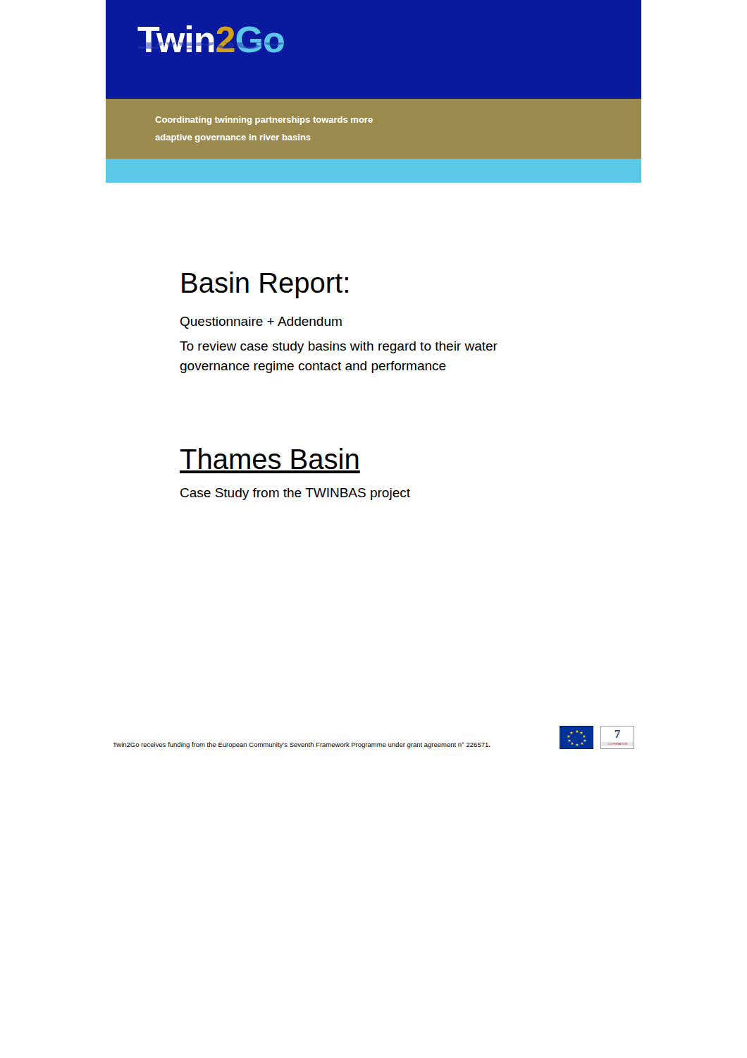Twin 2 Go
Twin 2 Go
Coordinating twinning partnerships towards more
adaptive governance in river basins
Basin Report:
Questionnaire + Addendum
To review case study basins with regard to their water governance regime contact and performance
Thames Basin
Case Study from the TWINBAS project
Twin2Go receives funding from the European Community’s Seventh Framework Programme under grant agreement n° 226571.
★ ★ ★ ★ ★ ★ ★ ★ ★ ★
7
COOPERATION